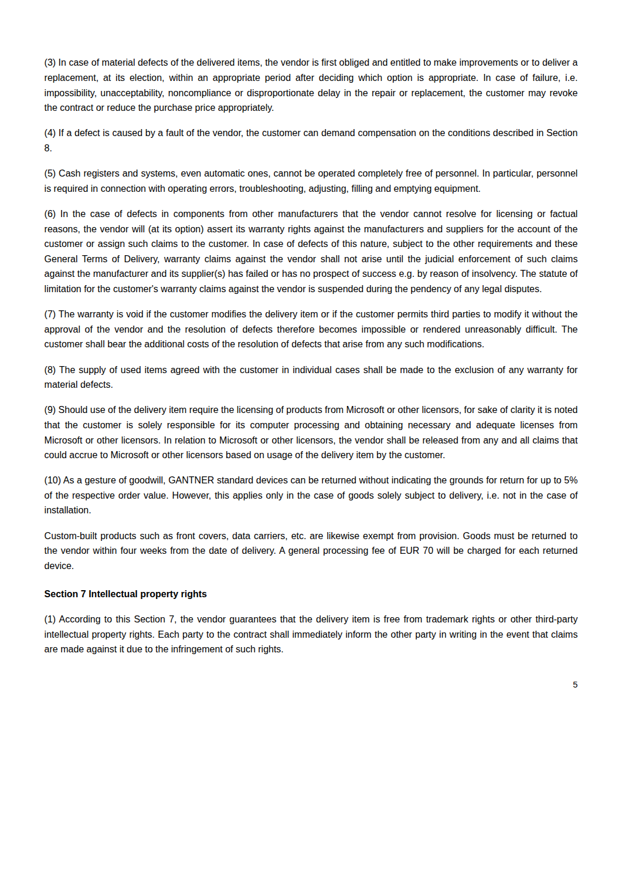(3) In case of material defects of the delivered items, the vendor is first obliged and entitled to make improvements or to deliver a replacement, at its election, within an appropriate period after deciding which option is appropriate. In case of failure, i.e. impossibility, unacceptability, noncompliance or disproportionate delay in the repair or replacement, the customer may revoke the contract or reduce the purchase price appropriately.
(4) If a defect is caused by a fault of the vendor, the customer can demand compensation on the conditions described in Section 8.
(5) Cash registers and systems, even automatic ones, cannot be operated completely free of personnel. In particular, personnel is required in connection with operating errors, troubleshooting, adjusting, filling and emptying equipment.
(6) In the case of defects in components from other manufacturers that the vendor cannot resolve for licensing or factual reasons, the vendor will (at its option) assert its warranty rights against the manufacturers and suppliers for the account of the customer or assign such claims to the customer. In case of defects of this nature, subject to the other requirements and these General Terms of Delivery, warranty claims against the vendor shall not arise until the judicial enforcement of such claims against the manufacturer and its supplier(s) has failed or has no prospect of success e.g. by reason of insolvency. The statute of limitation for the customer's warranty claims against the vendor is suspended during the pendency of any legal disputes.
(7) The warranty is void if the customer modifies the delivery item or if the customer permits third parties to modify it without the approval of the vendor and the resolution of defects therefore becomes impossible or rendered unreasonably difficult. The customer shall bear the additional costs of the resolution of defects that arise from any such modifications.
(8) The supply of used items agreed with the customer in individual cases shall be made to the exclusion of any warranty for material defects.
(9) Should use of the delivery item require the licensing of products from Microsoft or other licensors, for sake of clarity it is noted that the customer is solely responsible for its computer processing and obtaining necessary and adequate licenses from Microsoft or other licensors. In relation to Microsoft or other licensors, the vendor shall be released from any and all claims that could accrue to Microsoft or other licensors based on usage of the delivery item by the customer.
(10) As a gesture of goodwill, GANTNER standard devices can be returned without indicating the grounds for return for up to 5% of the respective order value. However, this applies only in the case of goods solely subject to delivery, i.e. not in the case of installation.
Custom-built products such as front covers, data carriers, etc. are likewise exempt from provision. Goods must be returned to the vendor within four weeks from the date of delivery. A general processing fee of EUR 70 will be charged for each returned device.
Section 7 Intellectual property rights
(1) According to this Section 7, the vendor guarantees that the delivery item is free from trademark rights or other third-party intellectual property rights. Each party to the contract shall immediately inform the other party in writing in the event that claims are made against it due to the infringement of such rights.
5